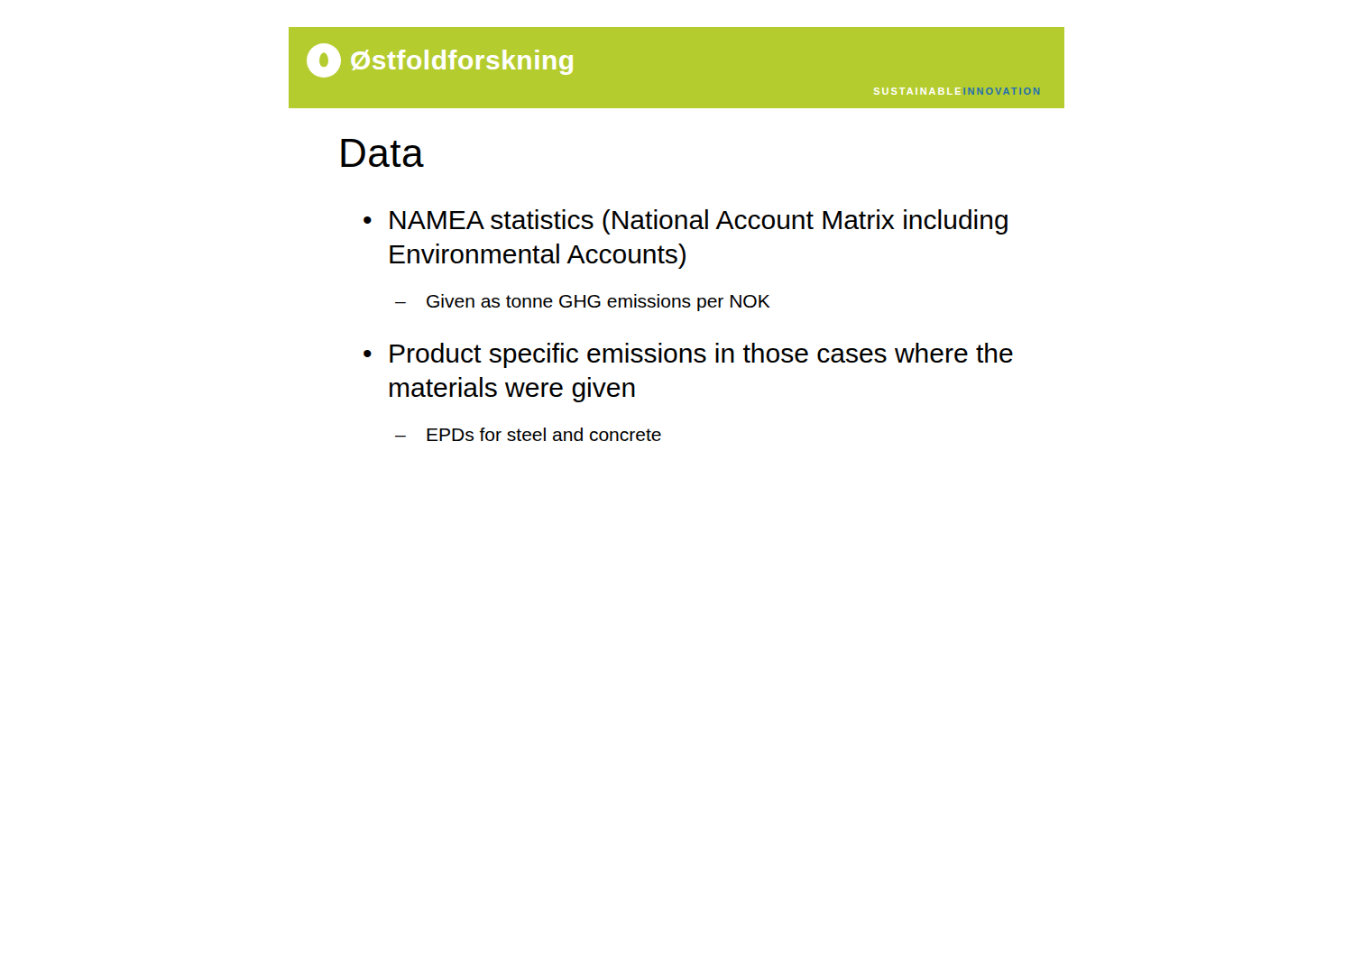Østfoldforskning
SUSTAINABLEINNOVATION
Data
NAMEA statistics (National Account Matrix including Environmental Accounts)
Given as tonne GHG emissions per NOK
Product specific emissions in those cases where the materials were given
EPDs for steel and concrete